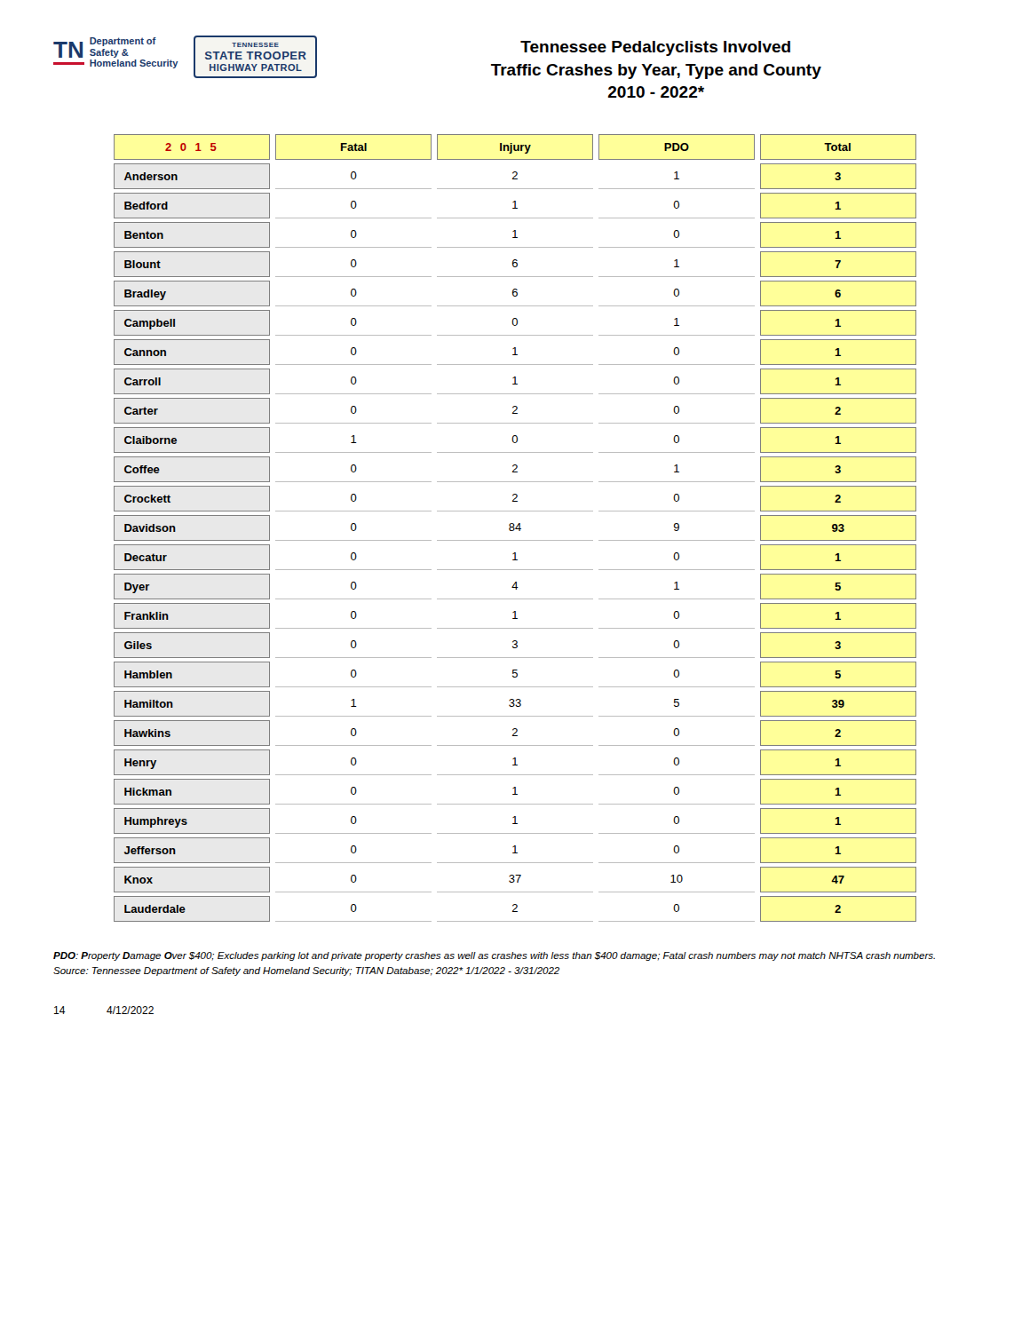TN
Department of
Safety &
Homeland Security
TENNESSEE
STATE TROOPER
HIGHWAY PATROL
Tennessee Pedalcyclists Involved
Traffic Crashes by Year, Type and County
2010 - 2022*
| 2 0 1 5 | Fatal | Injury | PDO | Total |
| --- | --- | --- | --- | --- |
| Anderson | 0 | 2 | 1 | 3 |
| Bedford | 0 | 1 | 0 | 1 |
| Benton | 0 | 1 | 0 | 1 |
| Blount | 0 | 6 | 1 | 7 |
| Bradley | 0 | 6 | 0 | 6 |
| Campbell | 0 | 0 | 1 | 1 |
| Cannon | 0 | 1 | 0 | 1 |
| Carroll | 0 | 1 | 0 | 1 |
| Carter | 0 | 2 | 0 | 2 |
| Claiborne | 1 | 0 | 0 | 1 |
| Coffee | 0 | 2 | 1 | 3 |
| Crockett | 0 | 2 | 0 | 2 |
| Davidson | 0 | 84 | 9 | 93 |
| Decatur | 0 | 1 | 0 | 1 |
| Dyer | 0 | 4 | 1 | 5 |
| Franklin | 0 | 1 | 0 | 1 |
| Giles | 0 | 3 | 0 | 3 |
| Hamblen | 0 | 5 | 0 | 5 |
| Hamilton | 1 | 33 | 5 | 39 |
| Hawkins | 0 | 2 | 0 | 2 |
| Henry | 0 | 1 | 0 | 1 |
| Hickman | 0 | 1 | 0 | 1 |
| Humphreys | 0 | 1 | 0 | 1 |
| Jefferson | 0 | 1 | 0 | 1 |
| Knox | 0 | 37 | 10 | 47 |
| Lauderdale | 0 | 2 | 0 | 2 |
PDO: Property Damage Over $400; Excludes parking lot and private property crashes as well as crashes with less than $400 damage; Fatal crash numbers may not match NHTSA crash numbers.
Source: Tennessee Department of Safety and Homeland Security; TITAN Database; 2022* 1/1/2022 - 3/31/2022
144/12/2022